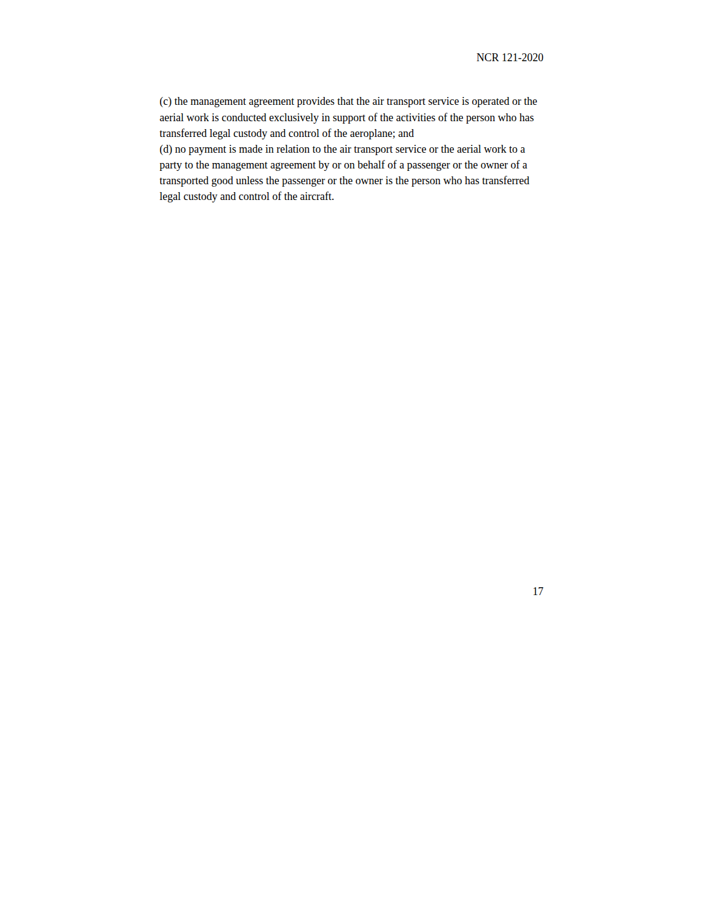NCR 121-2020
(c) the management agreement provides that the air transport service is operated or the aerial work is conducted exclusively in support of the activities of the person who has transferred legal custody and control of the aeroplane; and
(d) no payment is made in relation to the air transport service or the aerial work to a party to the management agreement by or on behalf of a passenger or the owner of a transported good unless the passenger or the owner is the person who has transferred legal custody and control of the aircraft.
17